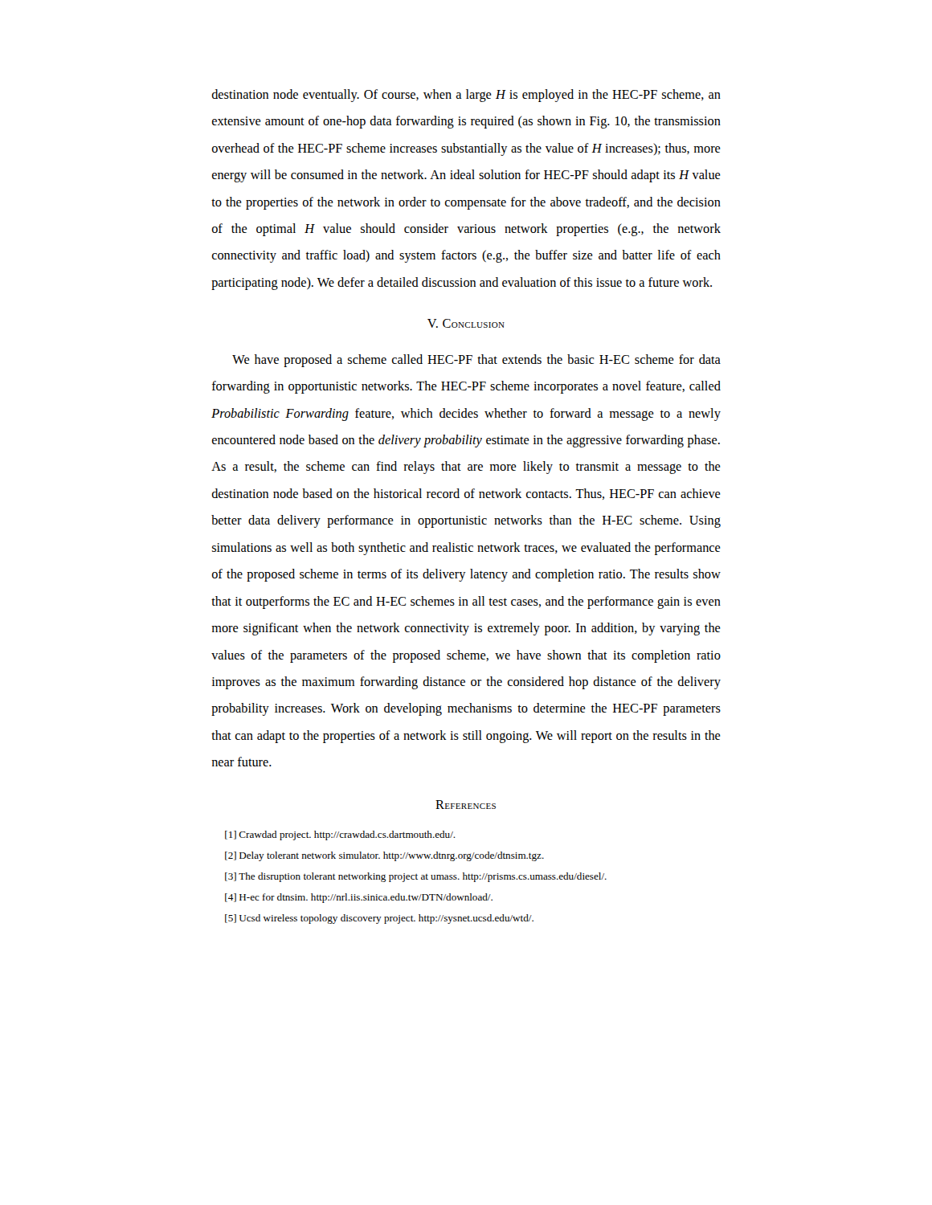destination node eventually. Of course, when a large H is employed in the HEC-PF scheme, an extensive amount of one-hop data forwarding is required (as shown in Fig. 10, the transmission overhead of the HEC-PF scheme increases substantially as the value of H increases); thus, more energy will be consumed in the network. An ideal solution for HEC-PF should adapt its H value to the properties of the network in order to compensate for the above tradeoff, and the decision of the optimal H value should consider various network properties (e.g., the network connectivity and traffic load) and system factors (e.g., the buffer size and batter life of each participating node). We defer a detailed discussion and evaluation of this issue to a future work.
V. Conclusion
We have proposed a scheme called HEC-PF that extends the basic H-EC scheme for data forwarding in opportunistic networks. The HEC-PF scheme incorporates a novel feature, called Probabilistic Forwarding feature, which decides whether to forward a message to a newly encountered node based on the delivery probability estimate in the aggressive forwarding phase. As a result, the scheme can find relays that are more likely to transmit a message to the destination node based on the historical record of network contacts. Thus, HEC-PF can achieve better data delivery performance in opportunistic networks than the H-EC scheme. Using simulations as well as both synthetic and realistic network traces, we evaluated the performance of the proposed scheme in terms of its delivery latency and completion ratio. The results show that it outperforms the EC and H-EC schemes in all test cases, and the performance gain is even more significant when the network connectivity is extremely poor. In addition, by varying the values of the parameters of the proposed scheme, we have shown that its completion ratio improves as the maximum forwarding distance or the considered hop distance of the delivery probability increases. Work on developing mechanisms to determine the HEC-PF parameters that can adapt to the properties of a network is still ongoing. We will report on the results in the near future.
References
[1] Crawdad project. http://crawdad.cs.dartmouth.edu/.
[2] Delay tolerant network simulator. http://www.dtnrg.org/code/dtnsim.tgz.
[3] The disruption tolerant networking project at umass. http://prisms.cs.umass.edu/diesel/.
[4] H-ec for dtnsim. http://nrl.iis.sinica.edu.tw/DTN/download/.
[5] Ucsd wireless topology discovery project. http://sysnet.ucsd.edu/wtd/.